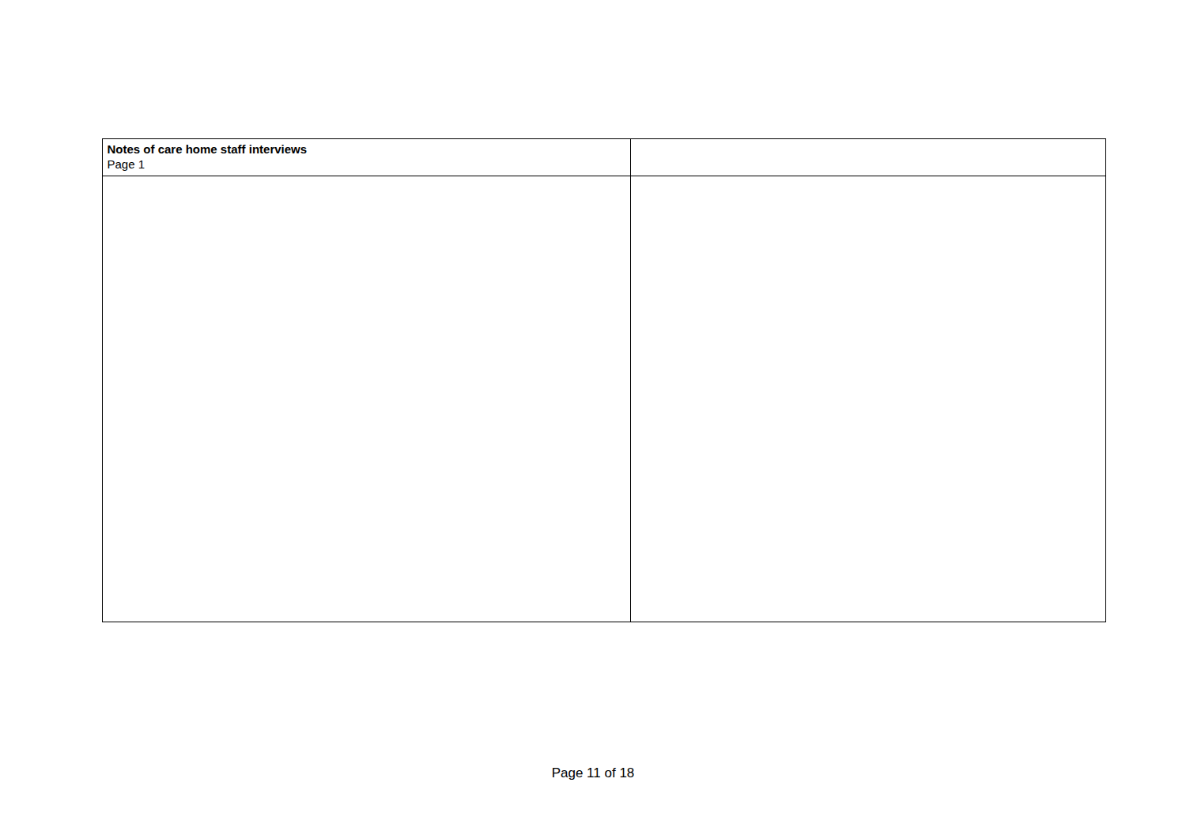| Notes of care home staff interviews Page 1 | |
Page 11 of 18